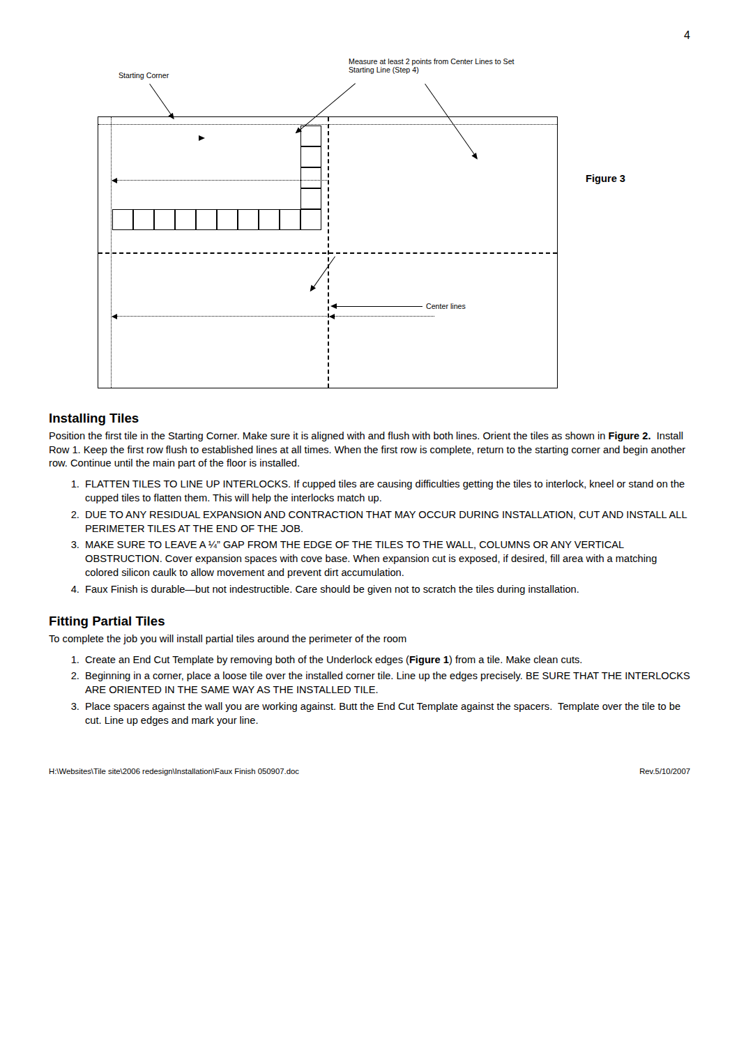4
Starting Corner
Measure at least 2 points from Center Lines to Set
Starting Line (Step 4)
Figure 3
Center lines
Installing Tiles
Position the first tile in the Starting Corner. Make sure it is aligned with and flush with both lines. Orient the tiles as shown in Figure 2. Install Row 1. Keep the first row flush to established lines at all times. When the first row is complete, return to the starting corner and begin another row. Continue until the main part of the floor is installed.
FLATTEN TILES TO LINE UP INTERLOCKS. If cupped tiles are causing difficulties getting the tiles to interlock, kneel or stand on the cupped tiles to flatten them. This will help the interlocks match up.
DUE TO ANY RESIDUAL EXPANSION AND CONTRACTION THAT MAY OCCUR DURING INSTALLATION, CUT AND INSTALL ALL PERIMETER TILES AT THE END OF THE JOB.
MAKE SURE TO LEAVE A ¼” GAP FROM THE EDGE OF THE TILES TO THE WALL, COLUMNS OR ANY VERTICAL OBSTRUCTION. Cover expansion spaces with cove base. When expansion cut is exposed, if desired, fill area with a matching colored silicon caulk to allow movement and prevent dirt accumulation.
Faux Finish is durable—but not indestructible. Care should be given not to scratch the tiles during installation.
Fitting Partial Tiles
To complete the job you will install partial tiles around the perimeter of the room
Create an End Cut Template by removing both of the Underlock edges (Figure 1) from a tile. Make clean cuts.
Beginning in a corner, place a loose tile over the installed corner tile. Line up the edges precisely. BE SURE THAT THE INTERLOCKS ARE ORIENTED IN THE SAME WAY AS THE INSTALLED TILE.
Place spacers against the wall you are working against. Butt the End Cut Template against the spacers. Template over the tile to be cut. Line up edges and mark your line.
H:\Websites\Tile site\2006 redesign\Installation\Faux Finish 050907.doc Rev.5/10/2007